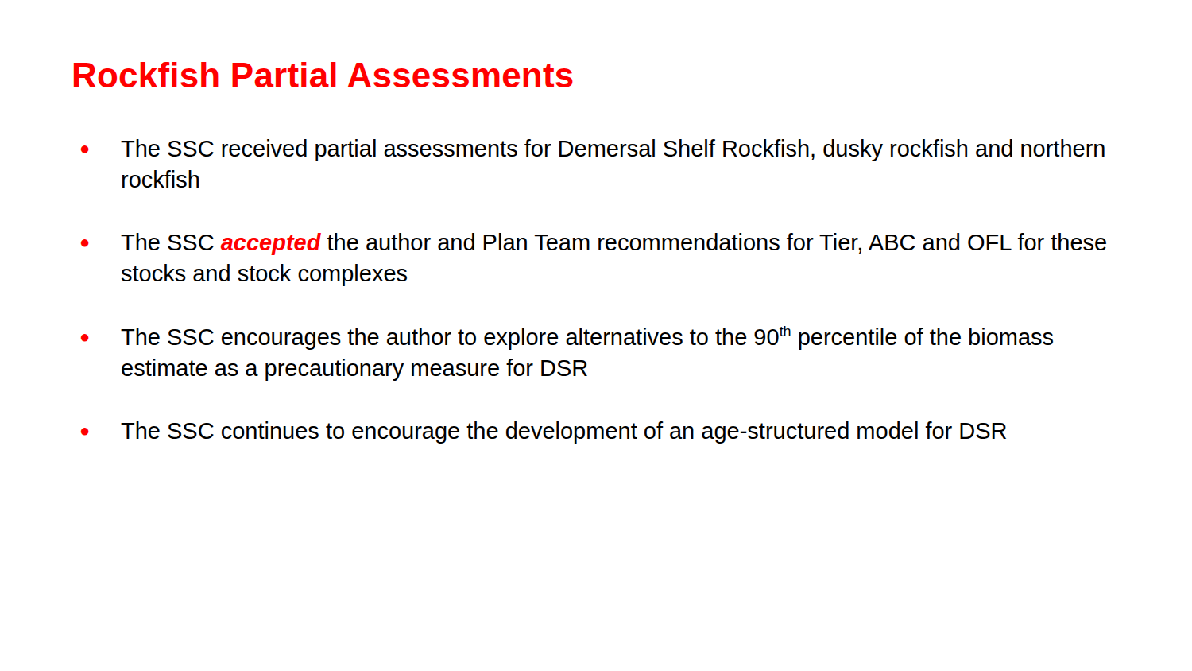Rockfish Partial Assessments
The SSC received partial assessments for Demersal Shelf Rockfish, dusky rockfish and northern rockfish
The SSC accepted the author and Plan Team recommendations for Tier, ABC and OFL for these stocks and stock complexes
The SSC encourages the author to explore alternatives to the 90th percentile of the biomass estimate as a precautionary measure for DSR
The SSC continues to encourage the development of an age-structured model for DSR